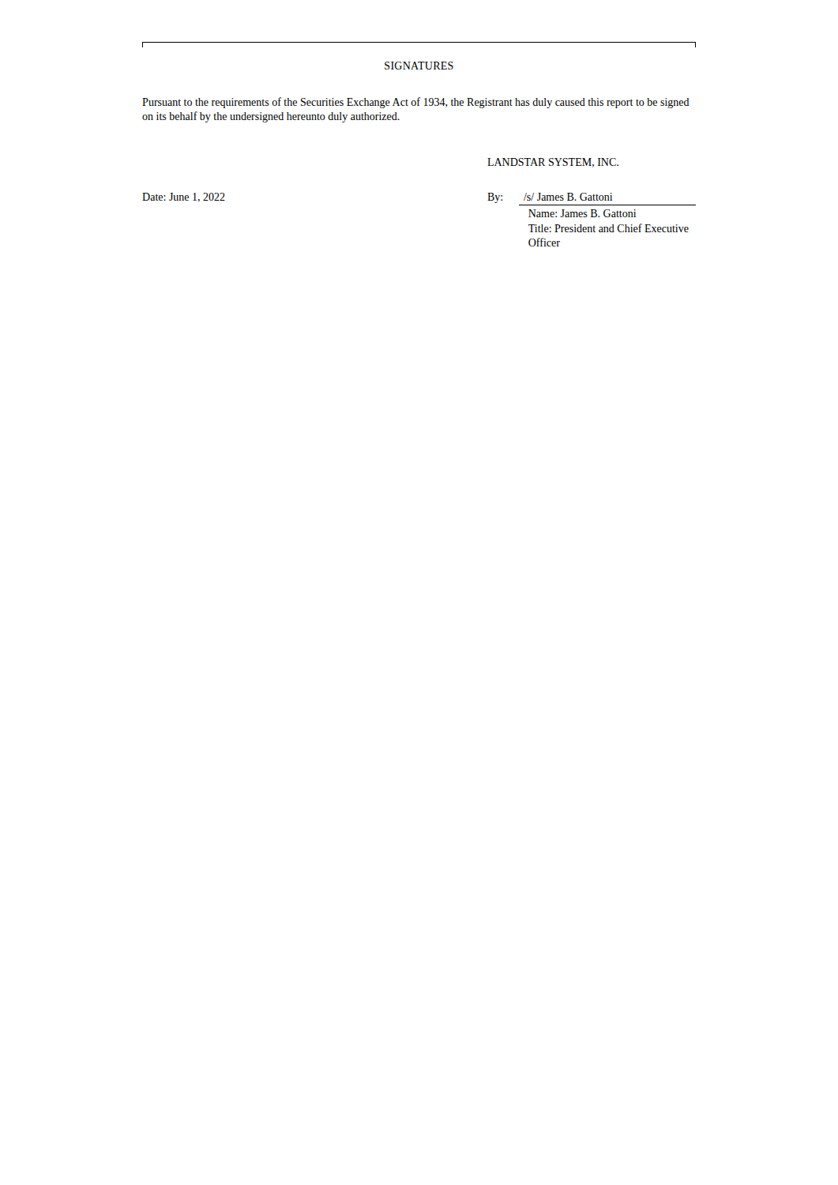SIGNATURES
Pursuant to the requirements of the Securities Exchange Act of 1934, the Registrant has duly caused this report to be signed on its behalf by the undersigned hereunto duly authorized.
LANDSTAR SYSTEM, INC.
| Date: June 1, 2022 | By: | /s/ James B. Gattoni Name: James B. Gattoni Title: President and Chief Executive Officer |